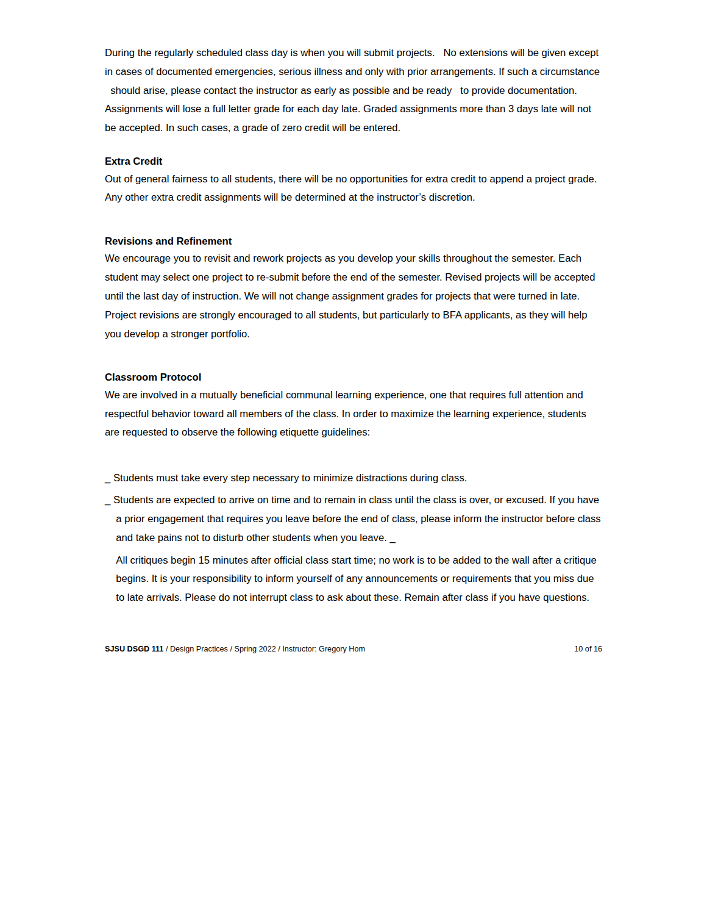During the regularly scheduled class day is when you will submit projects. No extensions will be given except in cases of documented emergencies, serious illness and only with prior arrangements. If such a circumstance should arise, please contact the instructor as early as possible and be ready to provide documentation. Assignments will lose a full letter grade for each day late. Graded assignments more than 3 days late will not be accepted. In such cases, a grade of zero credit will be entered.
Extra Credit
Out of general fairness to all students, there will be no opportunities for extra credit to append a project grade. Any other extra credit assignments will be determined at the instructor’s discretion.
Revisions and Refinement
We encourage you to revisit and rework projects as you develop your skills throughout the semester. Each student may select one project to re-submit before the end of the semester. Revised projects will be accepted until the last day of instruction. We will not change assignment grades for projects that were turned in late. Project revisions are strongly encouraged to all students, but particularly to BFA applicants, as they will help you develop a stronger portfolio.
Classroom Protocol
We are involved in a mutually beneficial communal learning experience, one that requires full attention and respectful behavior toward all members of the class. In order to maximize the learning experience, students are requested to observe the following etiquette guidelines:
Students must take every step necessary to minimize distractions during class.
Students are expected to arrive on time and to remain in class until the class is over, or excused. If you have a prior engagement that requires you leave before the end of class, please inform the instructor before class and take pains not to disturb other students when you leave. _
All critiques begin 15 minutes after official class start time; no work is to be added to the wall after a critique begins. It is your responsibility to inform yourself of any announcements or requirements that you miss due to late arrivals. Please do not interrupt class to ask about these. Remain after class if you have questions.
SJSU DSGD 111 / Design Practices / Spring 2022 / Instructor: Gregory Hom
10 of 16